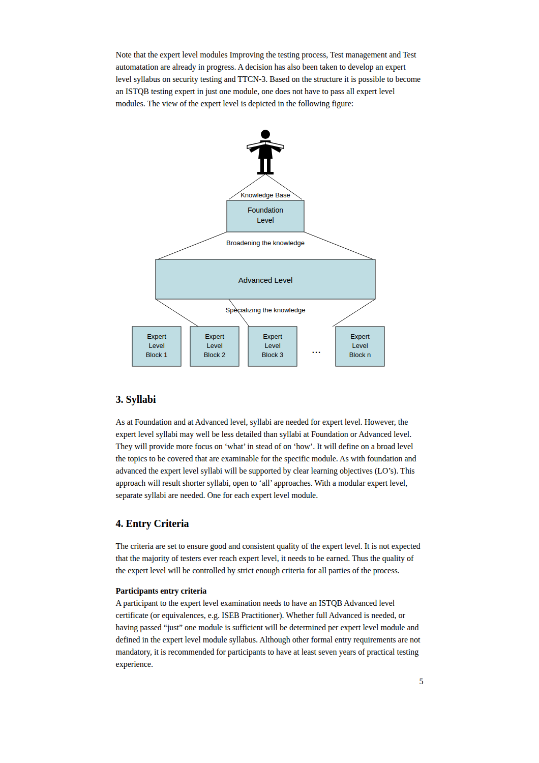Note that the expert level modules Improving the testing process, Test management and Test automatation are already in progress. A decision has also been taken to develop an expert level syllabus on security testing and TTCN-3. Based on the structure it is possible to become an ISTQB testing expert in just one module, one does not have to pass all expert level modules. The view of the expert level is depicted in the following figure:
Knowledge Base Foundation Level Broadening the knowledge Advanced Level Specializing the knowledge Expert Level Block 1 Expert Level Block 2 Expert Level Block 3 ... Expert Level Block n
3. Syllabi
As at Foundation and at Advanced level, syllabi are needed for expert level. However, the expert level syllabi may well be less detailed than syllabi at Foundation or Advanced level. They will provide more focus on ‘what’ in stead of on ‘how’. It will define on a broad level the topics to be covered that are examinable for the specific module. As with foundation and advanced the expert level syllabi will be supported by clear learning objectives (LO’s). This approach will result shorter syllabi, open to ‘all’ approaches. With a modular expert level, separate syllabi are needed. One for each expert level module.
4. Entry Criteria
The criteria are set to ensure good and consistent quality of the expert level. It is not expected that the majority of testers ever reach expert level, it needs to be earned. Thus the quality of the expert level will be controlled by strict enough criteria for all parties of the process.
Participants entry criteria
A participant to the expert level examination needs to have an ISTQB Advanced level certificate (or equivalences, e.g. ISEB Practitioner). Whether full Advanced is needed, or having passed “just” one module is sufficient will be determined per expert level module and defined in the expert level module syllabus. Although other formal entry requirements are not mandatory, it is recommended for participants to have at least seven years of practical testing experience.
5